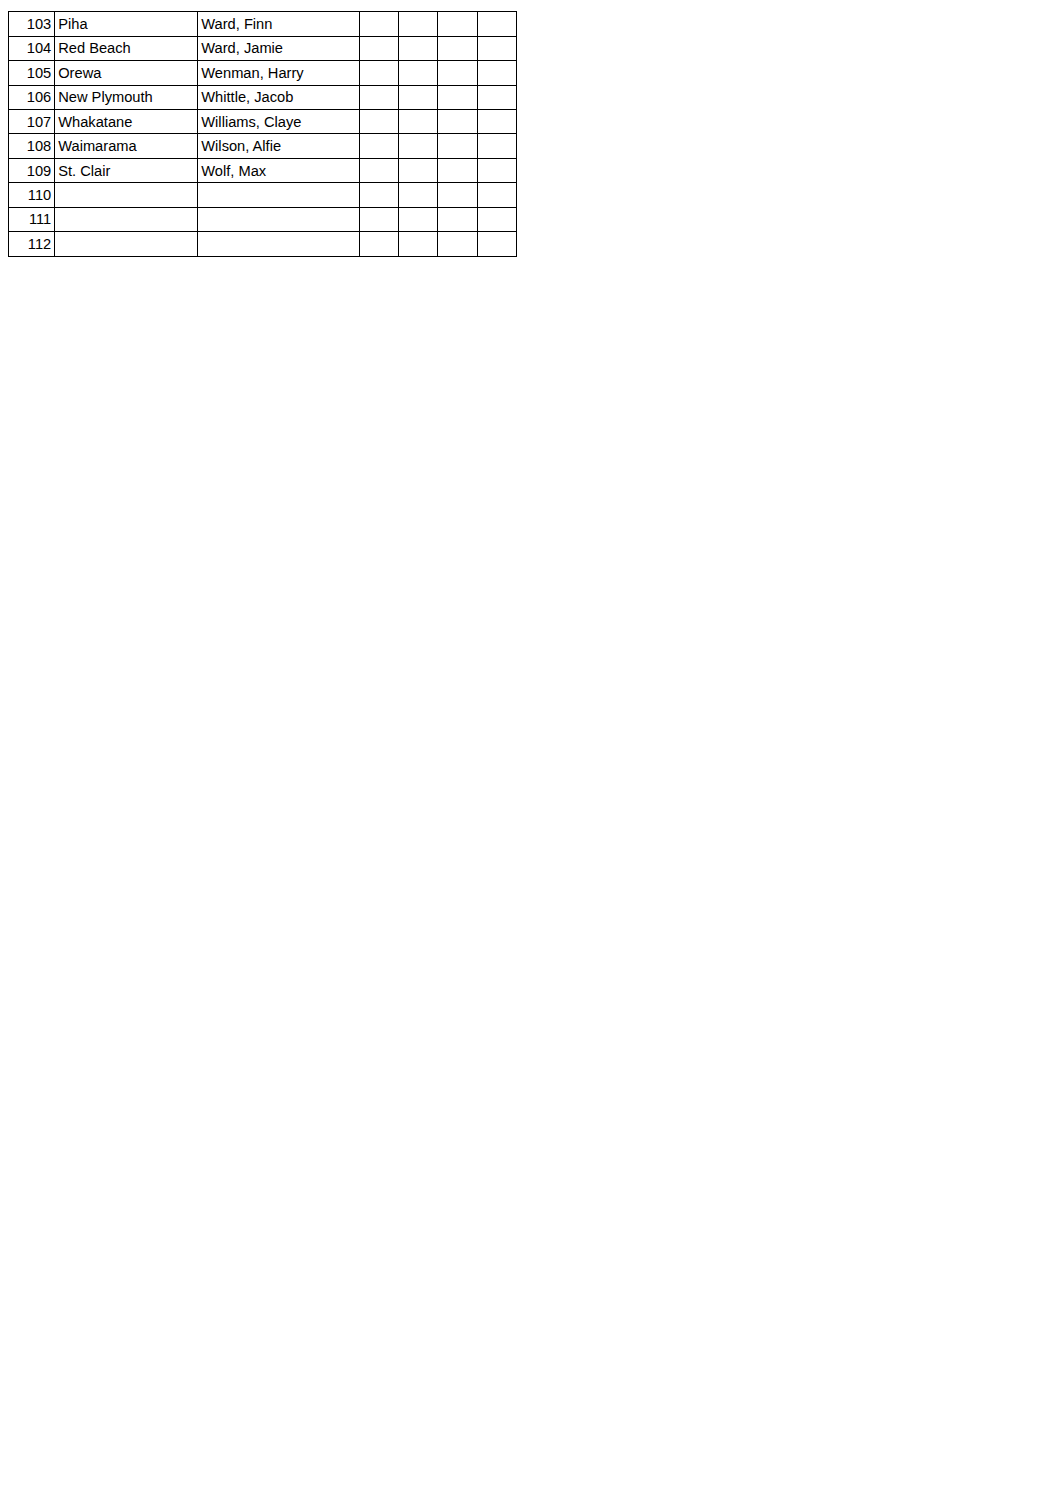| 103 | Piha | Ward, Finn | | | | |
| 104 | Red Beach | Ward, Jamie | | | | |
| 105 | Orewa | Wenman, Harry | | | | |
| 106 | New Plymouth | Whittle, Jacob | | | | |
| 107 | Whakatane | Williams, Claye | | | | |
| 108 | Waimarama | Wilson, Alfie | | | | |
| 109 | St. Clair | Wolf, Max | | | | |
| 110 | | | | | | |
| 111 | | | | | | |
| 112 | | | | | | |
Generated by www.enternow.co.nz